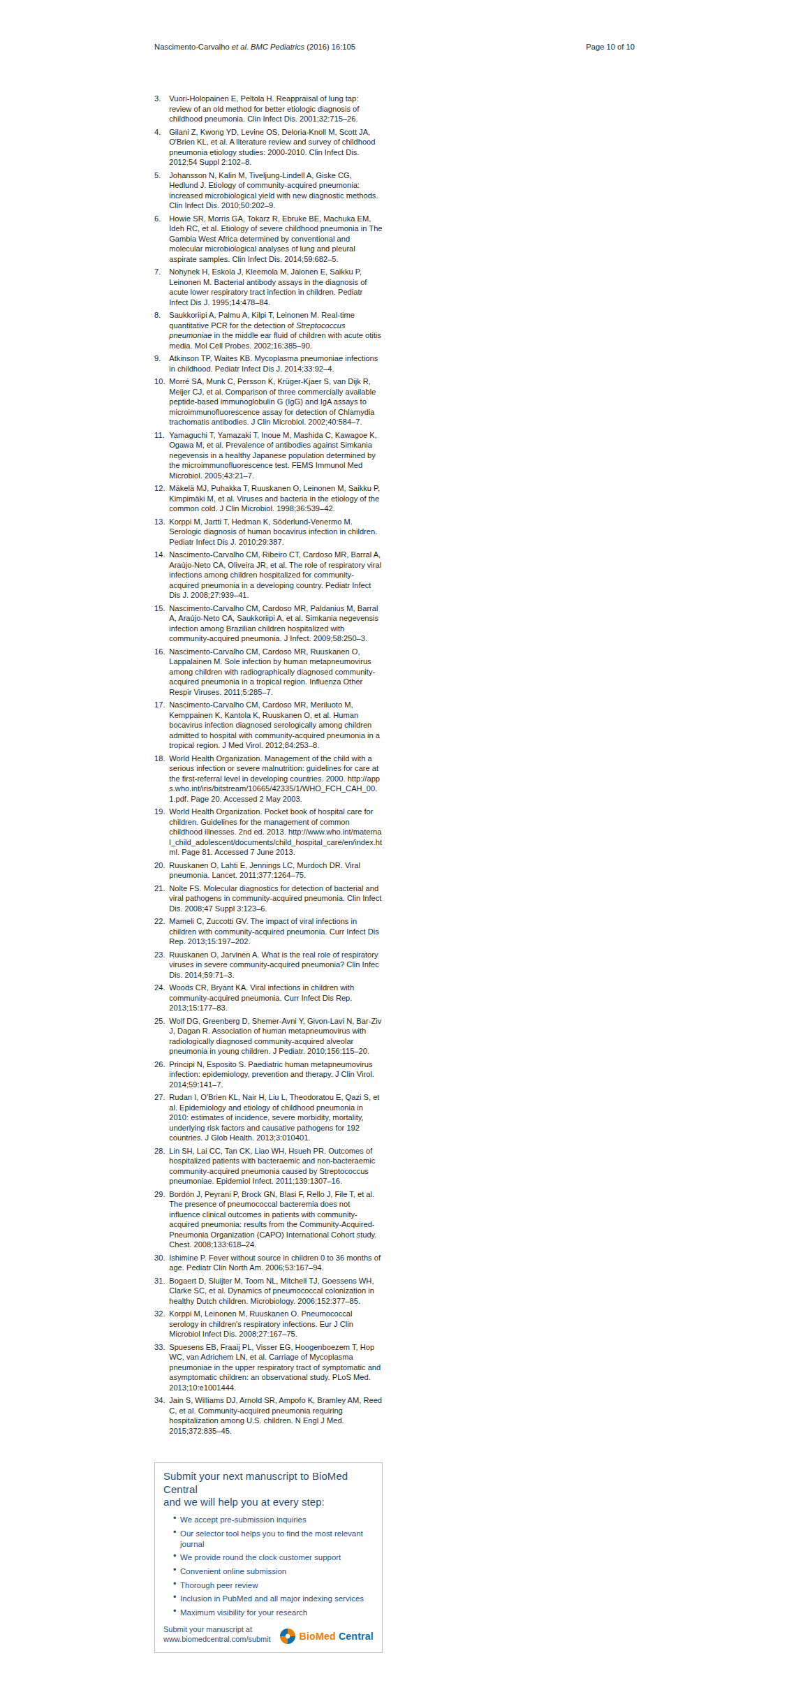Nascimento-Carvalho et al. BMC Pediatrics (2016) 16:105
Page 10 of 10
Vuori-Holopainen E, Peltola H. Reappraisal of lung tap: review of an old method for better etiologic diagnosis of childhood pneumonia. Clin Infect Dis. 2001;32:715–26.
Gilani Z, Kwong YD, Levine OS, Deloria-Knoll M, Scott JA, O'Brien KL, et al. A literature review and survey of childhood pneumonia etiology studies: 2000-2010. Clin Infect Dis. 2012;54 Suppl 2:102–8.
Johansson N, Kalin M, Tiveljung-Lindell A, Giske CG, Hedlund J. Etiology of community-acquired pneumonia: increased microbiological yield with new diagnostic methods. Clin Infect Dis. 2010;50:202–9.
Howie SR, Morris GA, Tokarz R, Ebruke BE, Machuka EM, Ideh RC, et al. Etiology of severe childhood pneumonia in The Gambia West Africa determined by conventional and molecular microbiological analyses of lung and pleural aspirate samples. Clin Infect Dis. 2014;59:682–5.
Nohynek H, Eskola J, Kleemola M, Jalonen E, Saikku P, Leinonen M. Bacterial antibody assays in the diagnosis of acute lower respiratory tract infection in children. Pediatr Infect Dis J. 1995;14:478–84.
Saukkoriipi A, Palmu A, Kilpi T, Leinonen M. Real-time quantitative PCR for the detection of Streptococcus pneumoniae in the middle ear fluid of children with acute otitis media. Mol Cell Probes. 2002;16:385–90.
Atkinson TP, Waites KB. Mycoplasma pneumoniae infections in childhood. Pediatr Infect Dis J. 2014;33:92–4.
Morré SA, Munk C, Persson K, Krüger-Kjaer S, van Dijk R, Meijer CJ, et al. Comparison of three commercially available peptide-based immunoglobulin G (IgG) and IgA assays to microimmunofluorescence assay for detection of Chlamydia trachomatis antibodies. J Clin Microbiol. 2002;40:584–7.
Yamaguchi T, Yamazaki T, Inoue M, Mashida C, Kawagoe K, Ogawa M, et al. Prevalence of antibodies against Simkania negevensis in a healthy Japanese population determined by the microimmunofluorescence test. FEMS Immunol Med Microbiol. 2005;43:21–7.
Mäkelä MJ, Puhakka T, Ruuskanen O, Leinonen M, Saikku P, Kimpimäki M, et al. Viruses and bacteria in the etiology of the common cold. J Clin Microbiol. 1998;36:539–42.
Korppi M, Jartti T, Hedman K, Söderlund-Venermo M. Serologic diagnosis of human bocavirus infection in children. Pediatr Infect Dis J. 2010;29:387.
Nascimento-Carvalho CM, Ribeiro CT, Cardoso MR, Barral A, Araújo-Neto CA, Oliveira JR, et al. The role of respiratory viral infections among children hospitalized for community-acquired pneumonia in a developing country. Pediatr Infect Dis J. 2008;27:939–41.
Nascimento-Carvalho CM, Cardoso MR, Paldanius M, Barral A, Araújo-Neto CA, Saukkoriipi A, et al. Simkania negevensis infection among Brazilian children hospitalized with community-acquired pneumonia. J Infect. 2009;58:250–3.
Nascimento-Carvalho CM, Cardoso MR, Ruuskanen O, Lappalainen M. Sole infection by human metapneumovirus among children with radiographically diagnosed community-acquired pneumonia in a tropical region. Influenza Other Respir Viruses. 2011;5:285–7.
Nascimento-Carvalho CM, Cardoso MR, Meriluoto M, Kemppainen K, Kantola K, Ruuskanen O, et al. Human bocavirus infection diagnosed serologically among children admitted to hospital with community-acquired pneumonia in a tropical region. J Med Virol. 2012;84:253–8.
World Health Organization. Management of the child with a serious infection or severe malnutrition: guidelines for care at the first-referral level in developing countries. 2000. http://apps.who.int/iris/bitstream/10665/42335/1/WHO_FCH_CAH_00.1.pdf. Page 20. Accessed 2 May 2003.
World Health Organization. Pocket book of hospital care for children. Guidelines for the management of common childhood illnesses. 2nd ed. 2013. http://www.who.int/maternal_child_adolescent/documents/child_hospital_care/en/index.html. Page 81. Accessed 7 June 2013.
Ruuskanen O, Lahti E, Jennings LC, Murdoch DR. Viral pneumonia. Lancet. 2011;377:1264–75.
Nolte FS. Molecular diagnostics for detection of bacterial and viral pathogens in community-acquired pneumonia. Clin Infect Dis. 2008;47 Suppl 3:123–6.
Mameli C, Zuccotti GV. The impact of viral infections in children with community-acquired pneumonia. Curr Infect Dis Rep. 2013;15:197–202.
Ruuskanen O, Jarvinen A. What is the real role of respiratory viruses in severe community-acquired pneumonia? Clin Infec Dis. 2014;59:71–3.
Woods CR, Bryant KA. Viral infections in children with community-acquired pneumonia. Curr Infect Dis Rep. 2013;15:177–83.
Wolf DG, Greenberg D, Shemer-Avni Y, Givon-Lavi N, Bar-Ziv J, Dagan R. Association of human metapneumovirus with radiologically diagnosed community-acquired alveolar pneumonia in young children. J Pediatr. 2010;156:115–20.
Principi N, Esposito S. Paediatric human metapneumovirus infection: epidemiology, prevention and therapy. J Clin Virol. 2014;59:141–7.
Rudan I, O'Brien KL, Nair H, Liu L, Theodoratou E, Qazi S, et al. Epidemiology and etiology of childhood pneumonia in 2010: estimates of incidence, severe morbidity, mortality, underlying risk factors and causative pathogens for 192 countries. J Glob Health. 2013;3:010401.
Lin SH, Lai CC, Tan CK, Liao WH, Hsueh PR. Outcomes of hospitalized patients with bacteraemic and non-bacteraemic community-acquired pneumonia caused by Streptococcus pneumoniae. Epidemiol Infect. 2011;139:1307–16.
Bordón J, Peyrani P, Brock GN, Blasi F, Rello J, File T, et al. The presence of pneumococcal bacteremia does not influence clinical outcomes in patients with community-acquired pneumonia: results from the Community-Acquired-Pneumonia Organization (CAPO) International Cohort study. Chest. 2008;133:618–24.
Ishimine P. Fever without source in children 0 to 36 months of age. Pediatr Clin North Am. 2006;53:167–94.
Bogaert D, Sluijter M, Toom NL, Mitchell TJ, Goessens WH, Clarke SC, et al. Dynamics of pneumococcal colonization in healthy Dutch children. Microbiology. 2006;152:377–85.
Korppi M, Leinonen M, Ruuskanen O. Pneumococcal serology in children's respiratory infections. Eur J Clin Microbiol Infect Dis. 2008;27:167–75.
Spuesens EB, Fraaij PL, Visser EG, Hoogenboezem T, Hop WC, van Adrichem LN, et al. Carriage of Mycoplasma pneumoniae in the upper respiratory tract of symptomatic and asymptomatic children: an observational study. PLoS Med. 2013;10:e1001444.
Jain S, Williams DJ, Arnold SR, Ampofo K, Bramley AM, Reed C, et al. Community-acquired pneumonia requiring hospitalization among U.S. children. N Engl J Med. 2015;372:835–45.
Submit your next manuscript to BioMed Central
and we will help you at every step:
We accept pre-submission inquiries
Our selector tool helps you to find the most relevant journal
We provide round the clock customer support
Convenient online submission
Thorough peer review
Inclusion in PubMed and all major indexing services
Maximum visibility for your research
Submit your manuscript at
www.biomedcentral.com/submit
BioMed Central